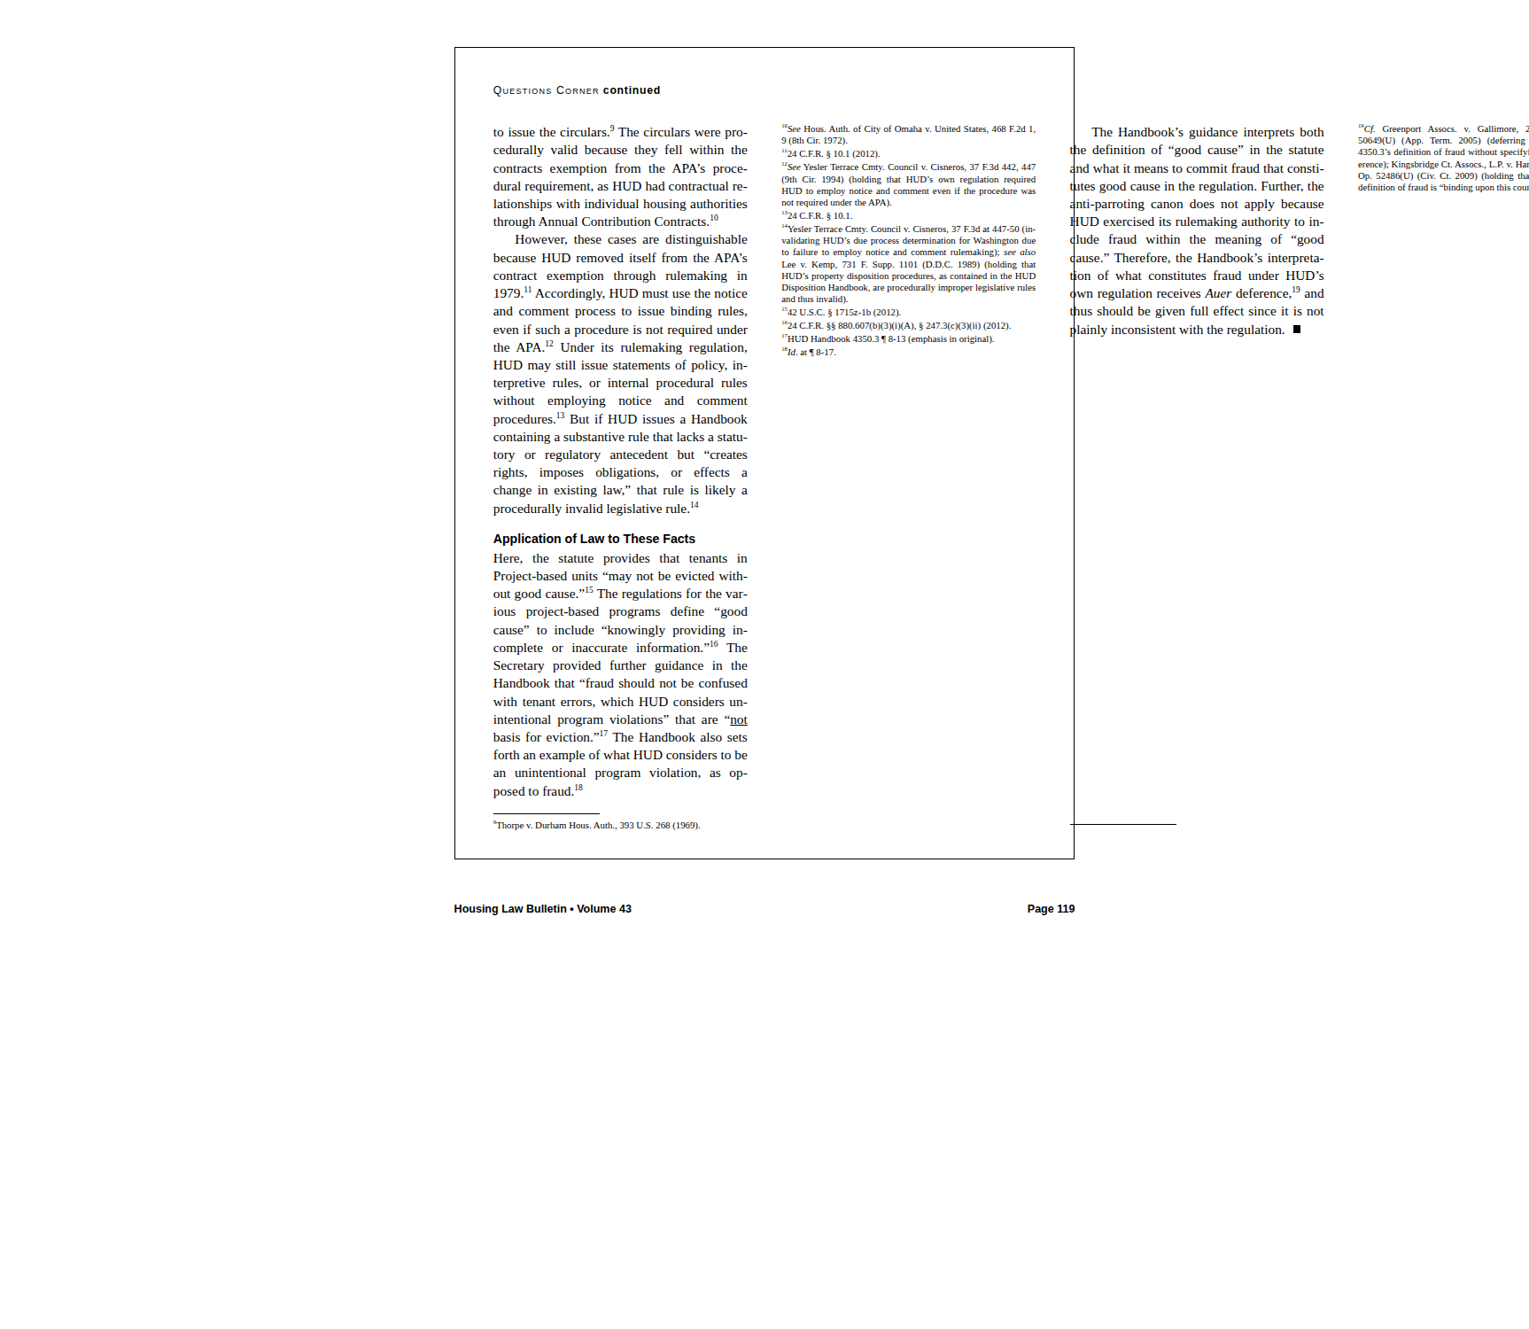Questions Corner continued
to issue the circulars.9 The circulars were procedurally valid because they fell within the contracts exemption from the APA’s procedural requirement, as HUD had contractual relationships with individual housing authorities through Annual Contribution Contracts.10
However, these cases are distinguishable because HUD removed itself from the APA’s contract exemption through rulemaking in 1979.11 Accordingly, HUD must use the notice and comment process to issue binding rules, even if such a procedure is not required under the APA.12 Under its rulemaking regulation, HUD may still issue statements of policy, interpretive rules, or internal procedural rules without employing notice and comment procedures.13 But if HUD issues a Handbook containing a substantive rule that lacks a statutory or regulatory antecedent but “creates rights, imposes obligations, or effects a change in existing law,” that rule is likely a procedurally invalid legislative rule.14
Application of Law to These Facts
Here, the statute provides that tenants in Project-based units “may not be evicted without good cause.”15 The regulations for the various project-based programs define “good cause” to include “knowingly providing incomplete or inaccurate information.”16 The Secretary provided further guidance in the Handbook that “fraud should not be confused with tenant errors, which HUD considers unintentional program violations” that are “not basis for eviction.”17 The Handbook also sets forth an example of what HUD considers to be an unintentional program violation, as opposed to fraud.18
9Thorpe v. Durham Hous. Auth., 393 U.S. 268 (1969).
10See Hous. Auth. of City of Omaha v. United States, 468 F.2d 1, 9 (8th Cir. 1972).
1124 C.F.R. § 10.1 (2012).
12See Yesler Terrace Cmty. Council v. Cisneros, 37 F.3d 442, 447 (9th Cir. 1994) (holding that HUD’s own regulation required HUD to employ notice and comment even if the procedure was not required under the APA).
1324 C.F.R. § 10.1.
14Yesler Terrace Cmty. Council v. Cisneros, 37 F.3d at 447-50 (invalidating HUD’s due process determination for Washington due to failure to employ notice and comment rulemaking); see also Lee v. Kemp, 731 F. Supp. 1101 (D.D.C. 1989) (holding that HUD’s property disposition procedures, as contained in the HUD Disposition Handbook, are procedurally improper legislative rules and thus invalid).
1542 U.S.C. § 1715z-1b (2012).
1624 C.F.R. §§ 880.607(b)(3)(i)(A), § 247.3(c)(3)(ii) (2012).
17HUD Handbook 4350.3 ¶ 8-13 (emphasis in original).
18Id. at ¶ 8-17.
The Handbook’s guidance interprets both the definition of “good cause” in the statute and what it means to commit fraud that constitutes good cause in the regulation. Further, the anti-parroting canon does not apply because HUD exercised its rulemaking authority to include fraud within the meaning of “good cause.” Therefore, the Handbook’s interpretation of what constitutes fraud under HUD’s own regulation receives Auer deference,19 and thus should be given full effect since it is not plainly inconsistent with the regulation.
19Cf. Greenport Assocs. v. Gallimore, 2005 N.Y. Slip Op. 50649(U) (App. Term. 2005) (deferring to HUD Handbook 4350.3’s definition of fraud without specifying the degree of deference); Kingsbridge Ct. Assocs., L.P. v. Hamlette, 2009 N.Y. Slip Op. 52486(U) (Civ. Ct. 2009) (holding that Handbook 4350.3’s definition of fraud is “binding upon this court”).
Housing Law Bulletin • Volume 43
Page 119